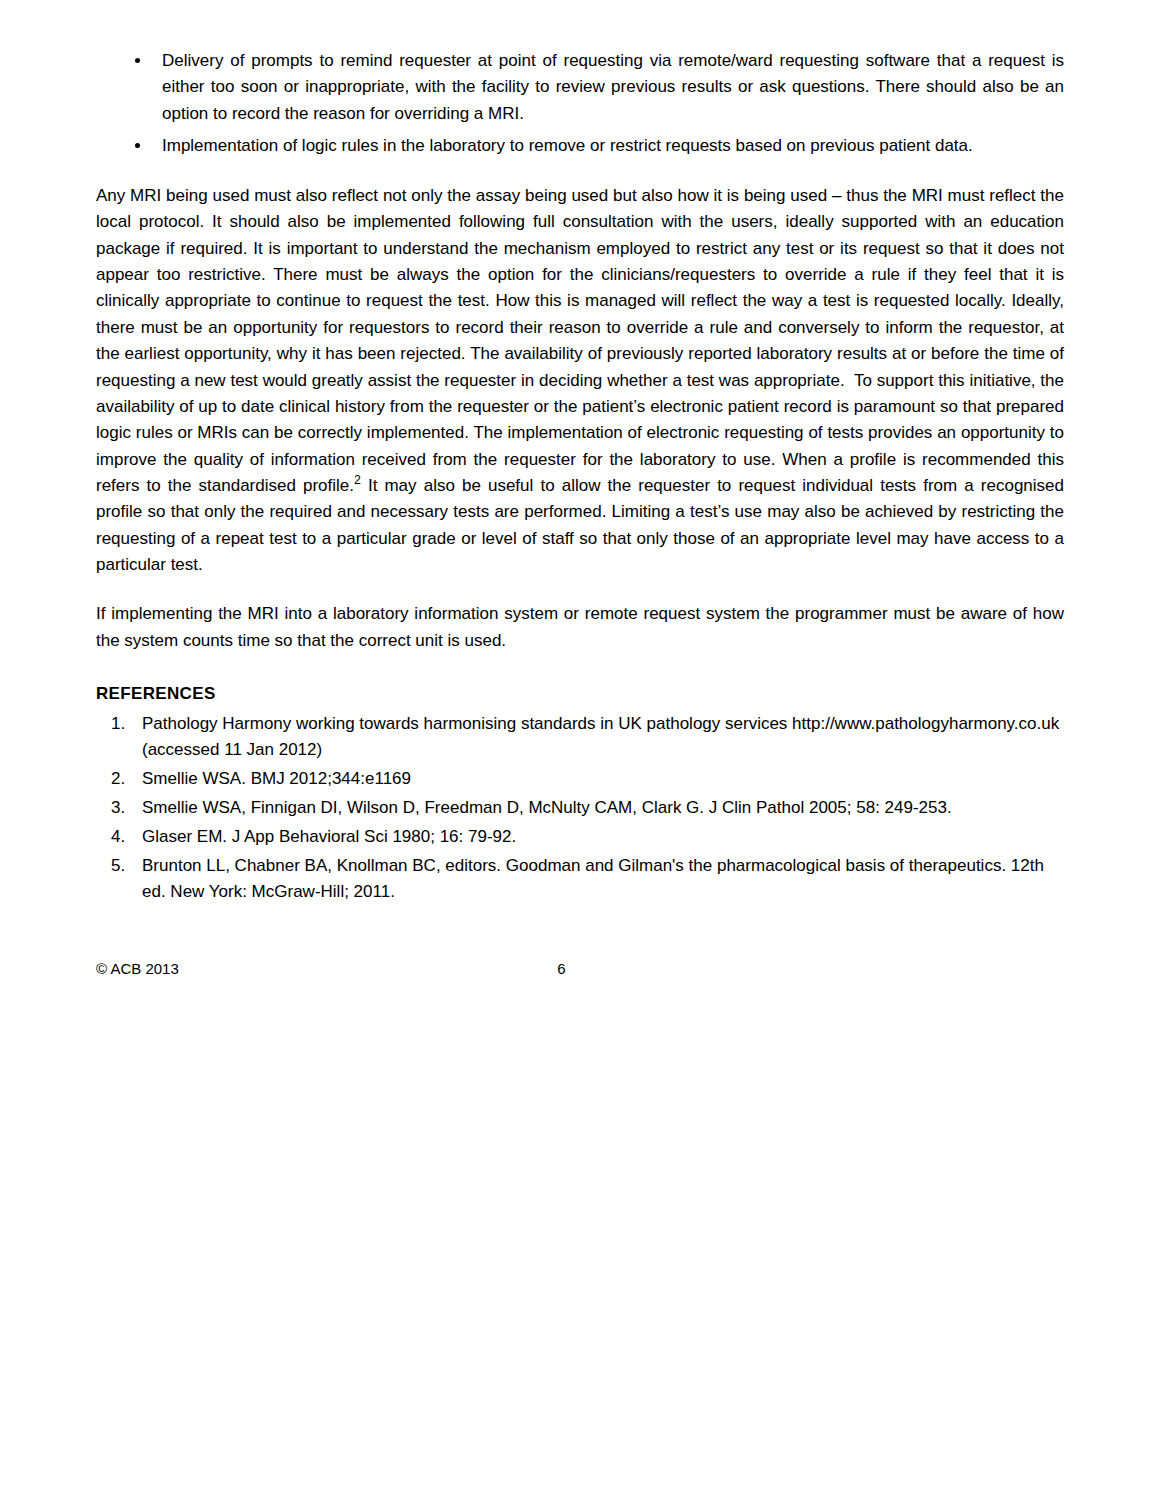Delivery of prompts to remind requester at point of requesting via remote/ward requesting software that a request is either too soon or inappropriate, with the facility to review previous results or ask questions. There should also be an option to record the reason for overriding a MRI.
Implementation of logic rules in the laboratory to remove or restrict requests based on previous patient data.
Any MRI being used must also reflect not only the assay being used but also how it is being used – thus the MRI must reflect the local protocol. It should also be implemented following full consultation with the users, ideally supported with an education package if required. It is important to understand the mechanism employed to restrict any test or its request so that it does not appear too restrictive. There must be always the option for the clinicians/requesters to override a rule if they feel that it is clinically appropriate to continue to request the test. How this is managed will reflect the way a test is requested locally. Ideally, there must be an opportunity for requestors to record their reason to override a rule and conversely to inform the requestor, at the earliest opportunity, why it has been rejected. The availability of previously reported laboratory results at or before the time of requesting a new test would greatly assist the requester in deciding whether a test was appropriate. To support this initiative, the availability of up to date clinical history from the requester or the patient’s electronic patient record is paramount so that prepared logic rules or MRIs can be correctly implemented. The implementation of electronic requesting of tests provides an opportunity to improve the quality of information received from the requester for the laboratory to use. When a profile is recommended this refers to the standardised profile.2 It may also be useful to allow the requester to request individual tests from a recognised profile so that only the required and necessary tests are performed. Limiting a test’s use may also be achieved by restricting the requesting of a repeat test to a particular grade or level of staff so that only those of an appropriate level may have access to a particular test.
If implementing the MRI into a laboratory information system or remote request system the programmer must be aware of how the system counts time so that the correct unit is used.
REFERENCES
Pathology Harmony working towards harmonising standards in UK pathology services http://www.pathologyharmony.co.uk (accessed 11 Jan 2012)
Smellie WSA. BMJ 2012;344:e1169
Smellie WSA, Finnigan DI, Wilson D, Freedman D, McNulty CAM, Clark G. J Clin Pathol 2005; 58: 249-253.
Glaser EM. J App Behavioral Sci 1980; 16: 79-92.
Brunton LL, Chabner BA, Knollman BC, editors. Goodman and Gilman's the pharmacological basis of therapeutics. 12th ed. New York: McGraw-Hill; 2011.
© ACB 2013
6